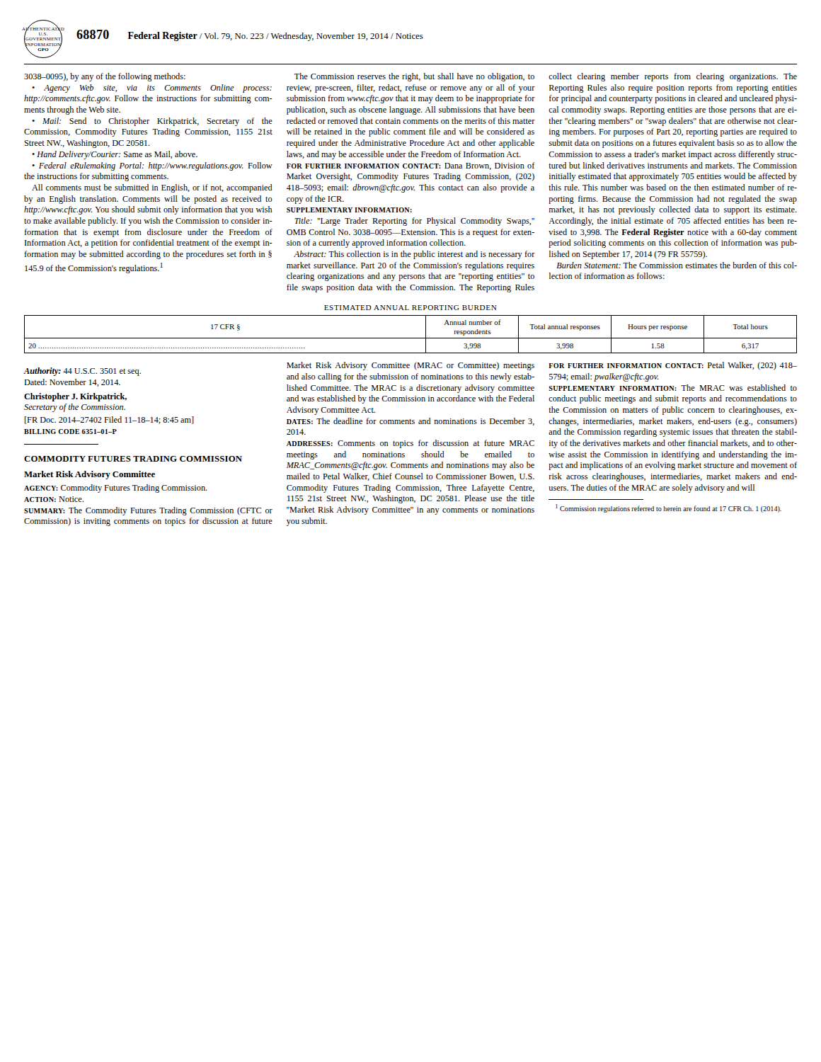AUTHENTICATED
U.S. GOVERNMENT
INFORMATION
GPO
68870
Federal Register / Vol. 79, No. 223 / Wednesday, November 19, 2014 / Notices
3038–0095), by any of the following methods:
Agency Web site, via its Comments Online process: http://comments.cftc.gov. Follow the instructions for submitting comments through the Web site.
Mail: Send to Christopher Kirkpatrick, Secretary of the Commission, Commodity Futures Trading Commission, 1155 21st Street NW., Washington, DC 20581.
Hand Delivery/Courier: Same as Mail, above.
Federal eRulemaking Portal: http://www.regulations.gov. Follow the instructions for submitting comments.
All comments must be submitted in English, or if not, accompanied by an English translation. Comments will be posted as received to http://www.cftc.gov. You should submit only information that you wish to make available publicly. If you wish the Commission to consider information that is exempt from disclosure under the Freedom of Information Act, a petition for confidential treatment of the exempt information may be submitted according to the procedures set forth in § 145.9 of the Commission's regulations.1
The Commission reserves the right, but shall have no obligation, to review, pre-screen, filter, redact, refuse or remove any or all of your submission from www.cftc.gov that it may deem to be inappropriate for publication, such as obscene language. All submissions that have been redacted or removed that contain comments on the merits of this matter will be retained in the public comment file and will be considered as required under the Administrative Procedure Act and other applicable laws, and may be accessible under the Freedom of Information Act.
FOR FURTHER INFORMATION CONTACT: Dana Brown, Division of Market Oversight, Commodity Futures Trading Commission, (202) 418–5093; email: dbrown@cftc.gov. This contact can also provide a copy of the ICR.
SUPPLEMENTARY INFORMATION:
Title: ''Large Trader Reporting for Physical Commodity Swaps,'' OMB Control No. 3038–0095—Extension. This is a request for extension of a currently approved information collection.
Abstract: This collection is in the public interest and is necessary for market surveillance. Part 20 of the Commission's regulations requires clearing organizations and any persons that are ''reporting entities'' to file swaps position data with the Commission. The Reporting Rules collect clearing member reports from clearing organizations. The Reporting Rules also require position reports from reporting entities for principal and counterparty positions in cleared and uncleared physical commodity swaps. Reporting entities are those persons that are either ''clearing members'' or ''swap dealers'' that are otherwise not clearing members. For purposes of Part 20, reporting parties are required to submit data on positions on a futures equivalent basis so as to allow the Commission to assess a trader's market impact across differently structured but linked derivatives instruments and markets. The Commission initially estimated that approximately 705 entities would be affected by this rule. This number was based on the then estimated number of reporting firms. Because the Commission had not regulated the swap market, it has not previously collected data to support its estimate. Accordingly, the initial estimate of 705 affected entities has been revised to 3,998. The Federal Register notice with a 60-day comment period soliciting comments on this collection of information was published on September 17, 2014 (79 FR 55759).
Burden Statement: The Commission estimates the burden of this collection of information as follows:
Estimated Annual Reporting Burden
| 17 CFR § | Annual number of respondents | Total annual responses | Hours per response | Total hours |
| --- | --- | --- | --- | --- |
| 20 ..................................................................................................................... | 3,998 | 3,998 | 1.58 | 6,317 |
Authority: 44 U.S.C. 3501 et seq.
Dated: November 14, 2014.
Christopher J. Kirkpatrick,
Secretary of the Commission.
[FR Doc. 2014–27402 Filed 11–18–14; 8:45 am]
BILLING CODE 6351–01–P
COMMODITY FUTURES TRADING COMMISSION
Market Risk Advisory Committee
AGENCY: Commodity Futures Trading Commission.
ACTION: Notice.
SUMMARY: The Commodity Futures Trading Commission (CFTC or Commission) is inviting comments on topics for discussion at future Market Risk Advisory Committee (MRAC or Committee) meetings and also calling for the submission of nominations to this newly established Committee. The MRAC is a discretionary advisory committee and was established by the Commission in accordance with the Federal Advisory Committee Act.
DATES: The deadline for comments and nominations is December 3, 2014.
ADDRESSES: Comments on topics for discussion at future MRAC meetings and nominations should be emailed to MRAC_Comments@cftc.gov. Comments and nominations may also be mailed to Petal Walker, Chief Counsel to Commissioner Bowen, U.S. Commodity Futures Trading Commission, Three Lafayette Centre, 1155 21st Street NW., Washington, DC 20581. Please use the title ''Market Risk Advisory Committee'' in any comments or nominations you submit.
FOR FURTHER INFORMATION CONTACT: Petal Walker, (202) 418–5794; email: pwalker@cftc.gov.
SUPPLEMENTARY INFORMATION: The MRAC was established to conduct public meetings and submit reports and recommendations to the Commission on matters of public concern to clearinghouses, exchanges, intermediaries, market makers, end-users (e.g., consumers) and the Commission regarding systemic issues that threaten the stability of the derivatives markets and other financial markets, and to otherwise assist the Commission in identifying and understanding the impact and implications of an evolving market structure and movement of risk across clearinghouses, intermediaries, market makers and end-users. The duties of the MRAC are solely advisory and will
1 Commission regulations referred to herein are found at 17 CFR Ch. 1 (2014).